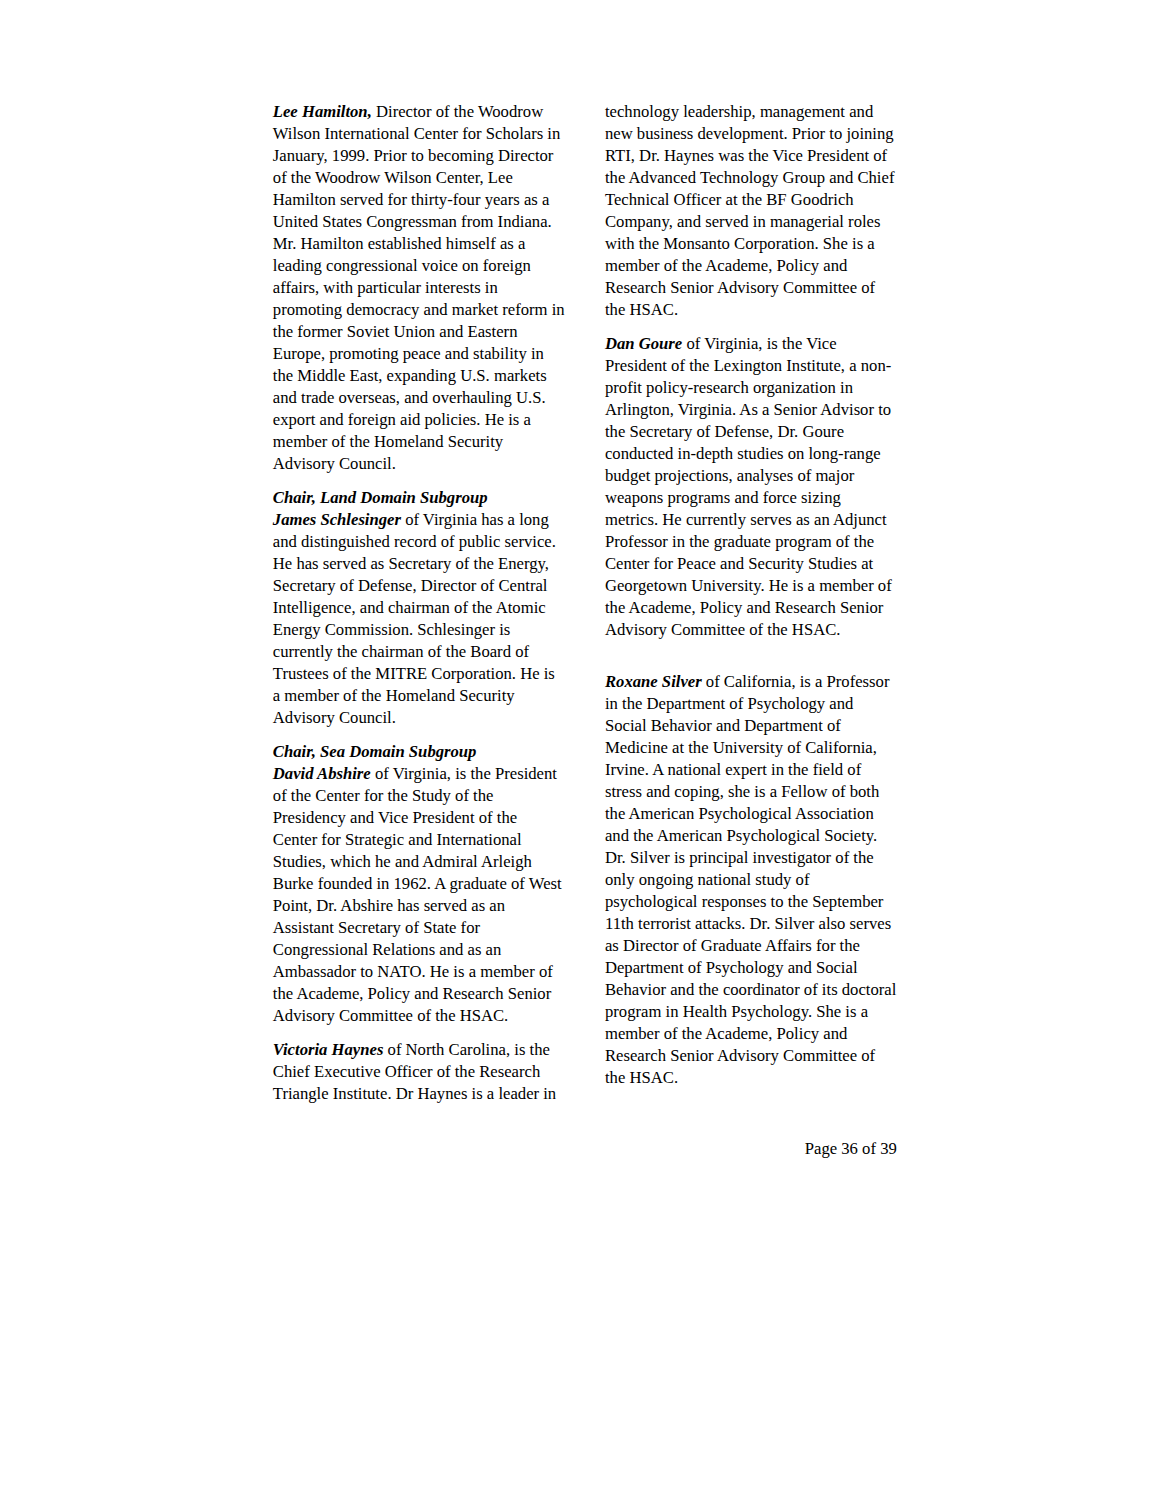Lee Hamilton, Director of the Woodrow Wilson International Center for Scholars in January, 1999. Prior to becoming Director of the Woodrow Wilson Center, Lee Hamilton served for thirty-four years as a United States Congressman from Indiana. Mr. Hamilton established himself as a leading congressional voice on foreign affairs, with particular interests in promoting democracy and market reform in the former Soviet Union and Eastern Europe, promoting peace and stability in the Middle East, expanding U.S. markets and trade overseas, and overhauling U.S. export and foreign aid policies. He is a member of the Homeland Security Advisory Council.
Chair, Land Domain Subgroup
James Schlesinger of Virginia has a long and distinguished record of public service. He has served as Secretary of the Energy, Secretary of Defense, Director of Central Intelligence, and chairman of the Atomic Energy Commission. Schlesinger is currently the chairman of the Board of Trustees of the MITRE Corporation. He is a member of the Homeland Security Advisory Council.
Chair, Sea Domain Subgroup
David Abshire of Virginia, is the President of the Center for the Study of the Presidency and Vice President of the Center for Strategic and International Studies, which he and Admiral Arleigh Burke founded in 1962. A graduate of West Point, Dr. Abshire has served as an Assistant Secretary of State for Congressional Relations and as an Ambassador to NATO. He is a member of the Academe, Policy and Research Senior Advisory Committee of the HSAC.
Victoria Haynes of North Carolina, is the Chief Executive Officer of the Research Triangle Institute. Dr Haynes is a leader in technology leadership, management and new business development. Prior to joining RTI, Dr. Haynes was the Vice President of the Advanced Technology Group and Chief Technical Officer at the BF Goodrich Company, and served in managerial roles with the Monsanto Corporation. She is a member of the Academe, Policy and Research Senior Advisory Committee of the HSAC.
Dan Goure of Virginia, is the Vice President of the Lexington Institute, a non-profit policy-research organization in Arlington, Virginia. As a Senior Advisor to the Secretary of Defense, Dr. Goure conducted in-depth studies on long-range budget projections, analyses of major weapons programs and force sizing metrics. He currently serves as an Adjunct Professor in the graduate program of the Center for Peace and Security Studies at Georgetown University. He is a member of the Academe, Policy and Research Senior Advisory Committee of the HSAC.
Roxane Silver of California, is a Professor in the Department of Psychology and Social Behavior and Department of Medicine at the University of California, Irvine. A national expert in the field of stress and coping, she is a Fellow of both the American Psychological Association and the American Psychological Society. Dr. Silver is principal investigator of the only ongoing national study of psychological responses to the September 11th terrorist attacks. Dr. Silver also serves as Director of Graduate Affairs for the Department of Psychology and Social Behavior and the coordinator of its doctoral program in Health Psychology. She is a member of the Academe, Policy and Research Senior Advisory Committee of the HSAC.
Page 36 of 39